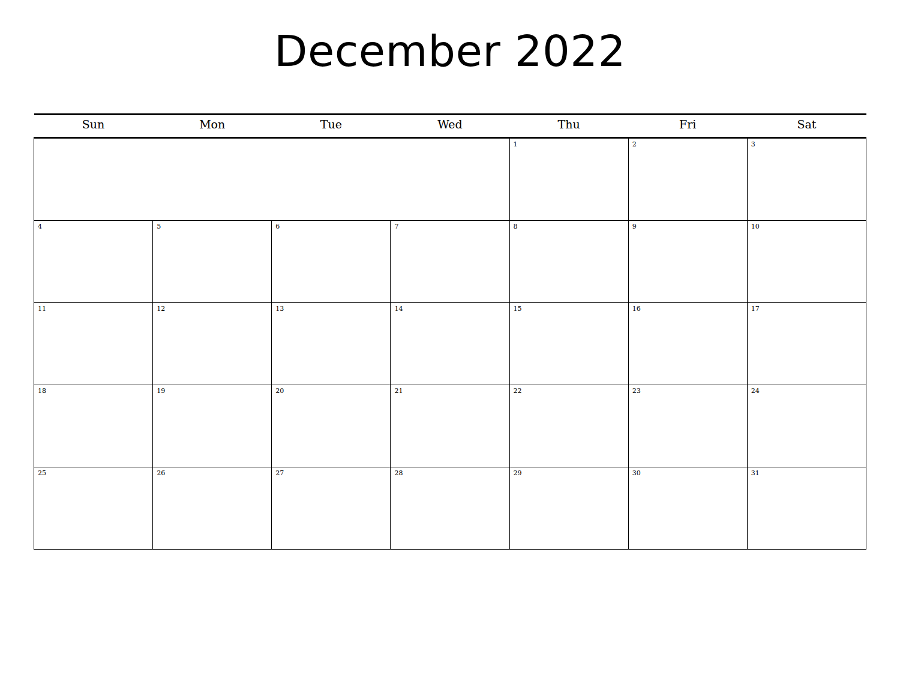December 2022
| Sun | Mon | Tue | Wed | Thu | Fri | Sat |
| --- | --- | --- | --- | --- | --- | --- |
| | | | | 1 | 2 | 3 |
| 4 | 5 | 6 | 7 | 8 | 9 | 10 |
| 11 | 12 | 13 | 14 | 15 | 16 | 17 |
| 18 | 19 | 20 | 21 | 22 | 23 | 24 |
| 25 | 26 | 27 | 28 | 29 | 30 | 31 |